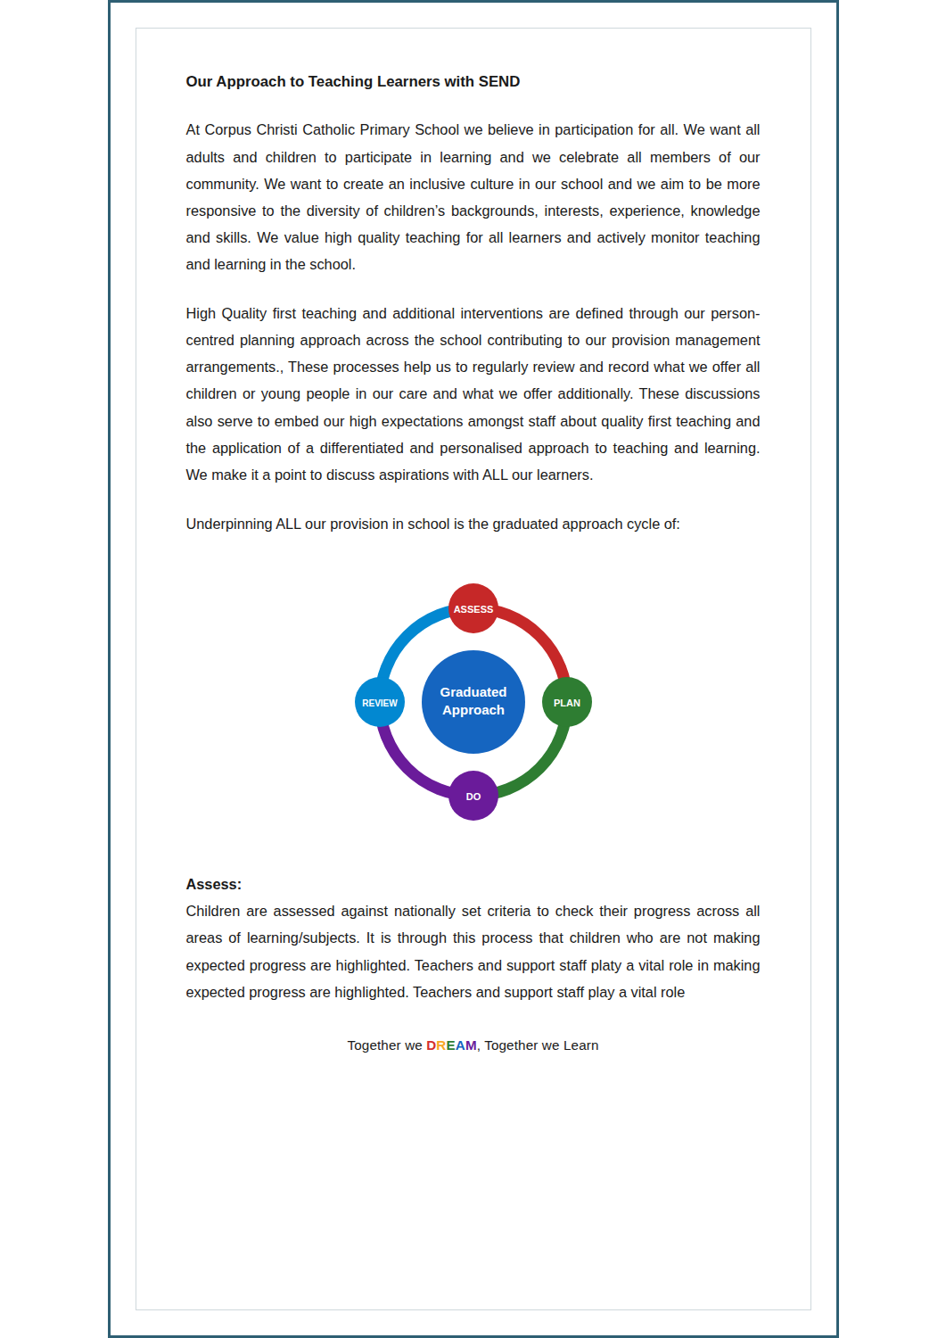Our Approach to Teaching Learners with SEND
At Corpus Christi Catholic Primary School we believe in participation for all. We want all adults and children to participate in learning and we celebrate all members of our community. We want to create an inclusive culture in our school and we aim to be more responsive to the diversity of children’s backgrounds, interests, experience, knowledge and skills. We value high quality teaching for all learners and actively monitor teaching and learning in the school.
High Quality first teaching and additional interventions are defined through our person-centred planning approach across the school contributing to our provision management arrangements., These processes help us to regularly review and record what we offer all children or young people in our care and what we offer additionally. These discussions also serve to embed our high expectations amongst staff about quality first teaching and the application of a differentiated and personalised approach to teaching and learning. We make it a point to discuss aspirations with ALL our learners.
Underpinning ALL our provision in school is the graduated approach cycle of:
Graduated Approach ASSESS PLAN DO REVIEW
Assess:
Children are assessed against nationally set criteria to check their progress across all areas of learning/subjects. It is through this process that children who are not making expected progress are highlighted. Teachers and support staff platy a vital role in making expected progress are highlighted. Teachers and support staff play a vital role
Together we DREAM, Together we Learn